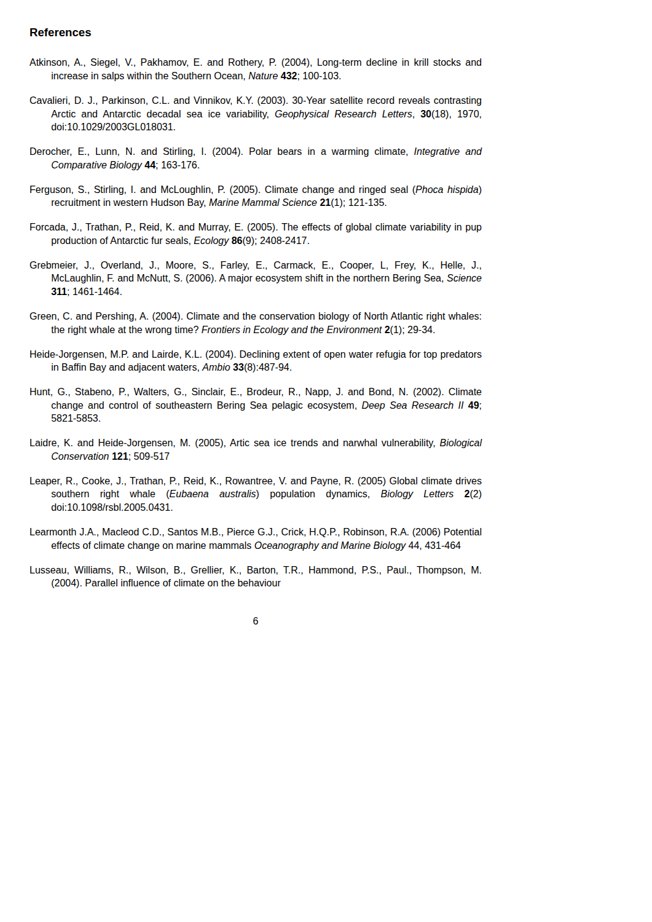References
Atkinson, A., Siegel, V., Pakhamov, E. and Rothery, P. (2004), Long-term decline in krill stocks and increase in salps within the Southern Ocean, Nature 432; 100-103.
Cavalieri, D. J., Parkinson, C.L. and Vinnikov, K.Y. (2003). 30-Year satellite record reveals contrasting Arctic and Antarctic decadal sea ice variability, Geophysical Research Letters, 30(18), 1970, doi:10.1029/2003GL018031.
Derocher, E., Lunn, N. and Stirling, I. (2004). Polar bears in a warming climate, Integrative and Comparative Biology 44; 163-176.
Ferguson, S., Stirling, I. and McLoughlin, P. (2005). Climate change and ringed seal (Phoca hispida) recruitment in western Hudson Bay, Marine Mammal Science 21(1); 121-135.
Forcada, J., Trathan, P., Reid, K. and Murray, E. (2005). The effects of global climate variability in pup production of Antarctic fur seals, Ecology 86(9); 2408-2417.
Grebmeier, J., Overland, J., Moore, S., Farley, E., Carmack, E., Cooper, L, Frey, K., Helle, J., McLaughlin, F. and McNutt, S. (2006). A major ecosystem shift in the northern Bering Sea, Science 311; 1461-1464.
Green, C. and Pershing, A. (2004). Climate and the conservation biology of North Atlantic right whales: the right whale at the wrong time? Frontiers in Ecology and the Environment 2(1); 29-34.
Heide-Jorgensen, M.P. and Lairde, K.L. (2004). Declining extent of open water refugia for top predators in Baffin Bay and adjacent waters, Ambio 33(8):487-94.
Hunt, G., Stabeno, P., Walters, G., Sinclair, E., Brodeur, R., Napp, J. and Bond, N. (2002). Climate change and control of southeastern Bering Sea pelagic ecosystem, Deep Sea Research II 49; 5821-5853.
Laidre, K. and Heide-Jorgensen, M. (2005), Artic sea ice trends and narwhal vulnerability, Biological Conservation 121; 509-517
Leaper, R., Cooke, J., Trathan, P., Reid, K., Rowantree, V. and Payne, R. (2005) Global climate drives southern right whale (Eubaena australis) population dynamics, Biology Letters 2(2) doi:10.1098/rsbl.2005.0431.
Learmonth J.A., Macleod C.D., Santos M.B., Pierce G.J., Crick, H.Q.P., Robinson, R.A. (2006) Potential effects of climate change on marine mammals Oceanography and Marine Biology 44, 431-464
Lusseau, Williams, R., Wilson, B., Grellier, K., Barton, T.R., Hammond, P.S., Paul., Thompson, M. (2004). Parallel influence of climate on the behaviour
6